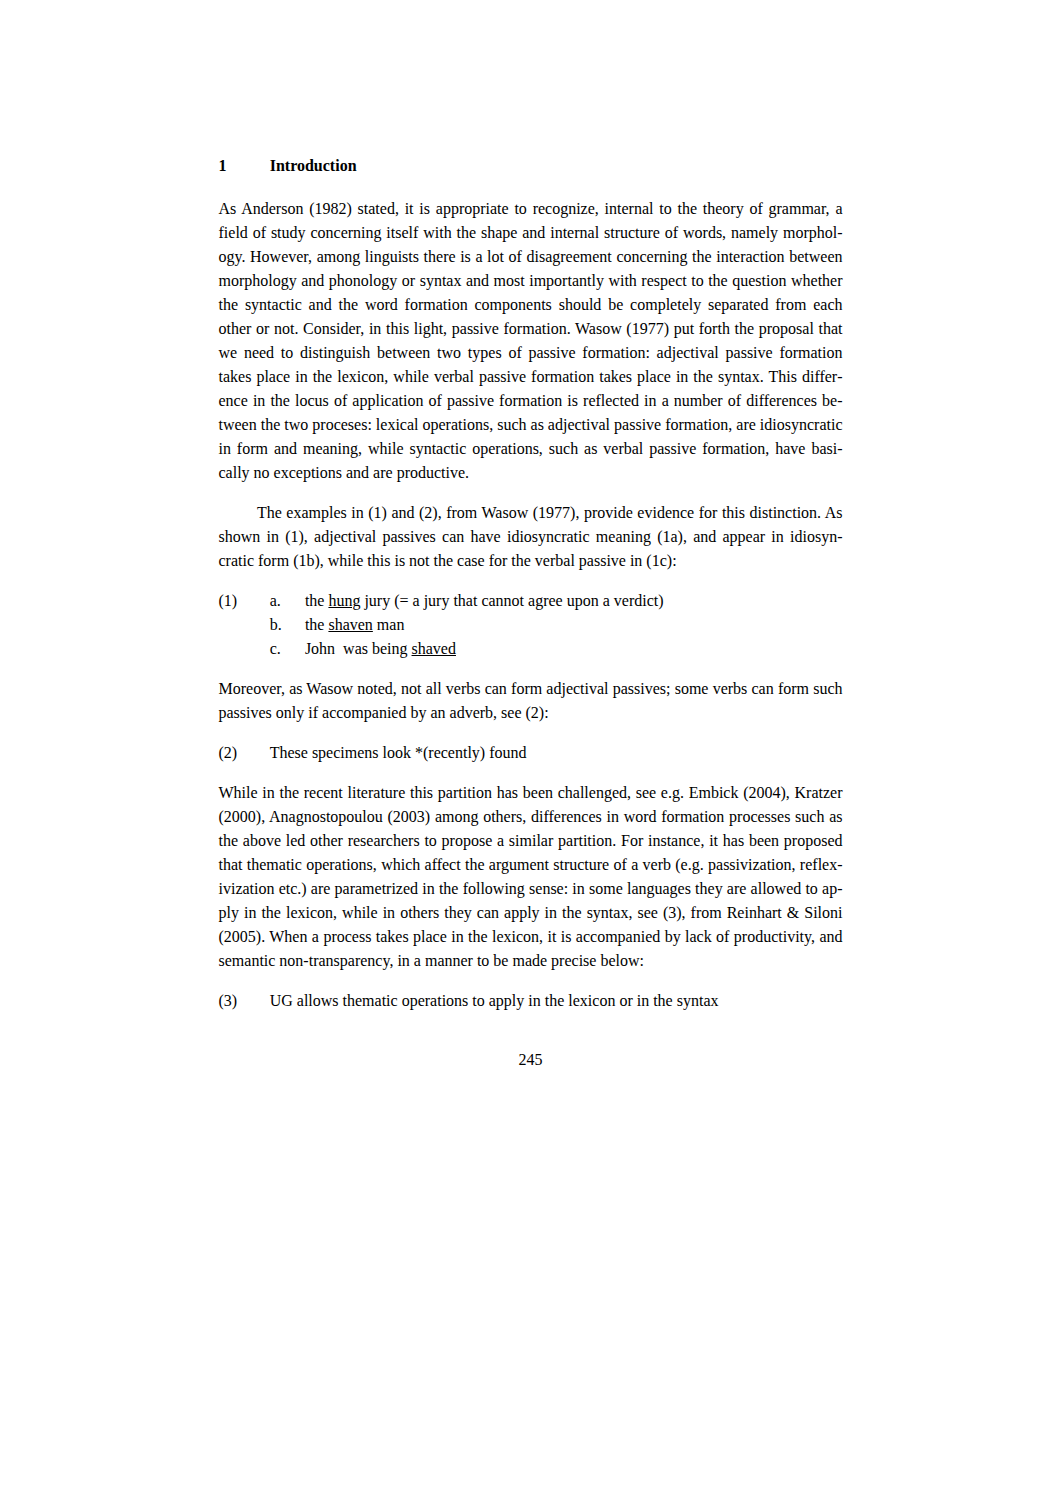1 Introduction
As Anderson (1982) stated, it is appropriate to recognize, internal to the theory of grammar, a field of study concerning itself with the shape and internal structure of words, namely morphology. However, among linguists there is a lot of disagreement concerning the interaction between morphology and phonology or syntax and most importantly with respect to the question whether the syntactic and the word formation components should be completely separated from each other or not. Consider, in this light, passive formation. Wasow (1977) put forth the proposal that we need to distinguish between two types of passive formation: adjectival passive formation takes place in the lexicon, while verbal passive formation takes place in the syntax. This difference in the locus of application of passive formation is reflected in a number of differences between the two proceses: lexical operations, such as adjectival passive formation, are idiosyncratic in form and meaning, while syntactic operations, such as verbal passive formation, have basically no exceptions and are productive.
The examples in (1) and (2), from Wasow (1977), provide evidence for this distinction. As shown in (1), adjectival passives can have idiosyncratic meaning (1a), and appear in idiosyncratic form (1b), while this is not the case for the verbal passive in (1c):
(1)
a.
the hung jury (= a jury that cannot agree upon a verdict)
b.
the shaven man
c.
John was being shaved
Moreover, as Wasow noted, not all verbs can form adjectival passives; some verbs can form such passives only if accompanied by an adverb, see (2):
(2)
These specimens look *(recently) found
While in the recent literature this partition has been challenged, see e.g. Embick (2004), Kratzer (2000), Anagnostopoulou (2003) among others, differences in word formation processes such as the above led other researchers to propose a similar partition. For instance, it has been proposed that thematic operations, which affect the argument structure of a verb (e.g. passivization, reflexivization etc.) are parametrized in the following sense: in some languages they are allowed to apply in the lexicon, while in others they can apply in the syntax, see (3), from Reinhart & Siloni (2005). When a process takes place in the lexicon, it is accompanied by lack of productivity, and semantic non-transparency, in a manner to be made precise below:
(3)
UG allows thematic operations to apply in the lexicon or in the syntax
245